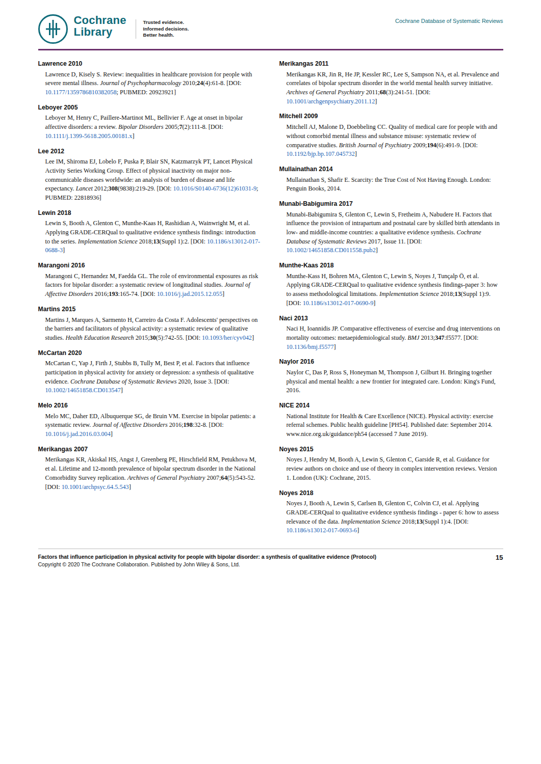Cochrane
Library
Trusted evidence.
Informed decisions.
Better health.
Cochrane Database of Systematic Reviews
Lawrence 2010
Lawrence D, Kisely S. Review: inequalities in healthcare provision for people with severe mental illness. Journal of Psychopharmacology 2010;24(4):61-8. [DOI: 10.1177/1359786810382058; PUBMED: 20923921]
Leboyer 2005
Leboyer M, Henry C, Paillere-Martinot ML, Bellivier F. Age at onset in bipolar affective disorders: a review. Bipolar Disorders 2005;7(2):111-8. [DOI: 10.1111/j.1399-5618.2005.00181.x]
Lee 2012
Lee IM, Shiroma EJ, Lobelo F, Puska P, Blair SN, Katzmarzyk PT, Lancet Physical Activity Series Working Group. Effect of physical inactivity on major non-communicable diseases worldwide: an analysis of burden of disease and life expectancy. Lancet 2012;308(9838):219-29. [DOI: 10.1016/S0140-6736(12)61031-9; PUBMED: 22818936]
Lewin 2018
Lewin S, Booth A, Glenton C, Munthe-Kaas H, Rashidian A, Wainwright M, et al. Applying GRADE-CERQual to qualitative evidence synthesis findings: introduction to the series. Implementation Science 2018;13(Suppl 1):2. [DOI: 10.1186/s13012-017-0688-3]
Marangoni 2016
Marangoni C, Hernandez M, Faedda GL. The role of environmental exposures as risk factors for bipolar disorder: a systematic review of longitudinal studies. Journal of Affective Disorders 2016;193:165-74. [DOI: 10.1016/j.jad.2015.12.055]
Martins 2015
Martins J, Marques A, Sarmento H, Carreiro da Costa F. Adolescents' perspectives on the barriers and facilitators of physical activity: a systematic review of qualitative studies. Health Education Research 2015;30(5):742-55. [DOI: 10.1093/her/cyv042]
McCartan 2020
McCartan C, Yap J, Firth J, Stubbs B, Tully M, Best P, et al. Factors that influence participation in physical activity for anxiety or depression: a synthesis of qualitative evidence. Cochrane Database of Systematic Reviews 2020, Issue 3. [DOI: 10.1002/14651858.CD013547]
Melo 2016
Melo MC, Daher ED, Albuquerque SG, de Bruin VM. Exercise in bipolar patients: a systematic review. Journal of Affective Disorders 2016;198:32-8. [DOI: 10.1016/j.jad.2016.03.004]
Merikangas 2007
Merikangas KR, Akiskal HS, Angst J, Greenberg PE, Hirschfield RM, Petukhova M, et al. Lifetime and 12-month prevalence of bipolar spectrum disorder in the National Comorbidity Survey replication. Archives of General Psychiatry 2007;64(5):543-52. [DOI: 10.1001/archpsyc.64.5.543]
Merikangas 2011
Merikangas KR, Jin R, He JP, Kessler RC, Lee S, Sampson NA, et al. Prevalence and correlates of bipolar spectrum disorder in the world mental health survey initiative. Archives of General Psychiatry 2011;68(3):241-51. [DOI: 10.1001/archgenpsychiatry.2011.12]
Mitchell 2009
Mitchell AJ, Malone D, Doebbeling CC. Quality of medical care for people with and without comorbid mental illness and substance misuse: systematic review of comparative studies. British Journal of Psychiatry 2009;194(6):491-9. [DOI: 10.1192/bjp.bp.107.045732]
Mullainathan 2014
Mullainathan S, Shafir E. Scarcity: the True Cost of Not Having Enough. London: Penguin Books, 2014.
Munabi-Babigumira 2017
Munabi-Babigumira S, Glenton C, Lewin S, Fretheim A, Nabudere H. Factors that influence the provision of intrapartum and postnatal care by skilled birth attendants in low- and middle-income countries: a qualitative evidence synthesis. Cochrane Database of Systematic Reviews 2017, Issue 11. [DOI: 10.1002/14651858.CD011558.pub2]
Munthe-Kaas 2018
Munthe-Kass H, Bohren MA, Glenton C, Lewin S, Noyes J, Tunçalp Ö, et al. Applying GRADE-CERQual to qualitative evidence synthesis findings-paper 3: how to assess methodological limitations. Implementation Science 2018;13(Suppl 1):9. [DOI: 10.1186/s13012-017-0690-9]
Naci 2013
Naci H, Ioannidis JP. Comparative effectiveness of exercise and drug interventions on mortality outcomes: metaepidemiological study. BMJ 2013;347:f5577. [DOI: 10.1136/bmj.f5577]
Naylor 2016
Naylor C, Das P, Ross S, Honeyman M, Thompson J, Gilburt H. Bringing together physical and mental health: a new frontier for integrated care. London: King's Fund, 2016.
NICE 2014
National Institute for Health & Care Excellence (NICE). Physical activity: exercise referral schemes. Public health guideline [PH54]. Published date: September 2014. www.nice.org.uk/guidance/ph54 (accessed 7 June 2019).
Noyes 2015
Noyes J, Hendry M, Booth A, Lewin S, Glenton C, Garside R, et al. Guidance for review authors on choice and use of theory in complex intervention reviews. Version 1. London (UK): Cochrane, 2015.
Noyes 2018
Noyes J, Booth A, Lewin S, Carlsen B, Glenton C, Colvin CJ, et al. Applying GRADE-CERQual to qualitative evidence synthesis findings - paper 6: how to assess relevance of the data. Implementation Science 2018;13(Suppl 1):4. [DOI: 10.1186/s13012-017-0693-6]
Factors that influence participation in physical activity for people with bipolar disorder: a synthesis of qualitative evidence (Protocol)
Copyright © 2020 The Cochrane Collaboration. Published by John Wiley & Sons, Ltd.
15